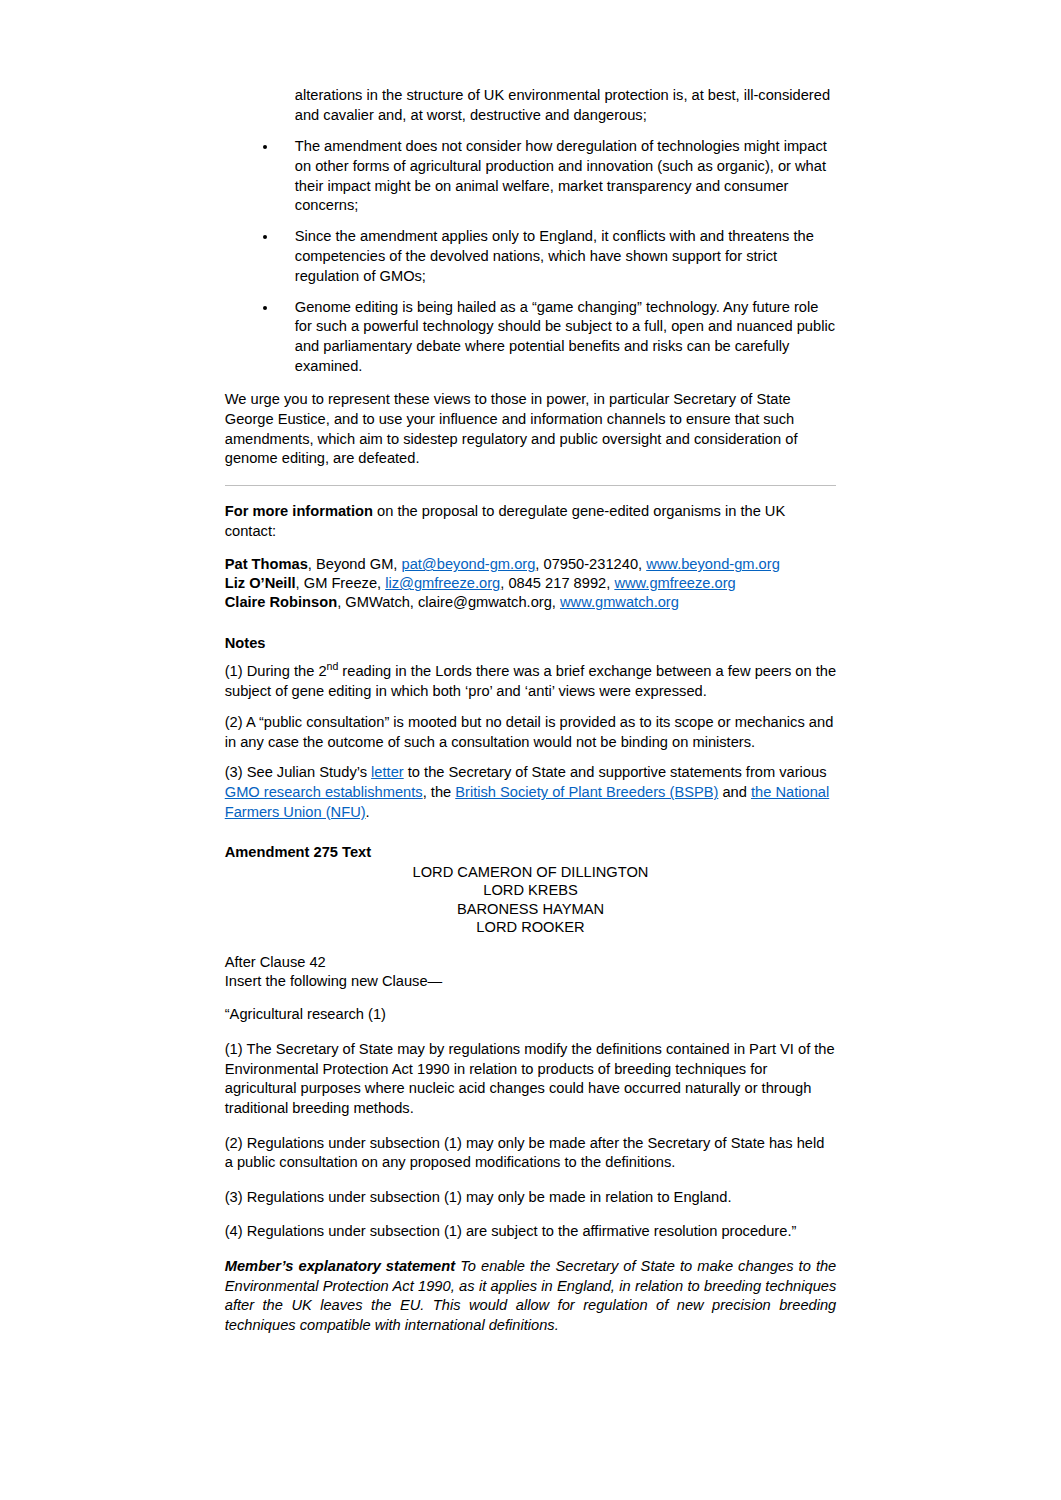alterations in the structure of UK environmental protection is, at best, ill-considered and cavalier and, at worst, destructive and dangerous;
The amendment does not consider how deregulation of technologies might impact on other forms of agricultural production and innovation (such as organic), or what their impact might be on animal welfare, market transparency and consumer concerns;
Since the amendment applies only to England, it conflicts with and threatens the competencies of the devolved nations, which have shown support for strict regulation of GMOs;
Genome editing is being hailed as a “game changing” technology. Any future role for such a powerful technology should be subject to a full, open and nuanced public and parliamentary debate where potential benefits and risks can be carefully examined.
We urge you to represent these views to those in power, in particular Secretary of State George Eustice, and to use your influence and information channels to ensure that such amendments, which aim to sidestep regulatory and public oversight and consideration of genome editing, are defeated.
For more information on the proposal to deregulate gene-edited organisms in the UK contact:
Pat Thomas, Beyond GM, pat@beyond-gm.org, 07950-231240, www.beyond-gm.org
Liz O’Neill, GM Freeze, liz@gmfreeze.org, 0845 217 8992, www.gmfreeze.org
Claire Robinson, GMWatch, claire@gmwatch.org, www.gmwatch.org
Notes
(1) During the 2nd reading in the Lords there was a brief exchange between a few peers on the subject of gene editing in which both ‘pro’ and ‘anti’ views were expressed.
(2) A “public consultation” is mooted but no detail is provided as to its scope or mechanics and in any case the outcome of such a consultation would not be binding on ministers.
(3) See Julian Study’s letter to the Secretary of State and supportive statements from various GMO research establishments, the British Society of Plant Breeders (BSPB) and the National Farmers Union (NFU).
Amendment 275 Text
LORD CAMERON OF DILLINGTON
LORD KREBS
BARONESS HAYMAN
LORD ROOKER
After Clause 42
Insert the following new Clause—
“Agricultural research (1)
(1) The Secretary of State may by regulations modify the definitions contained in Part VI of the Environmental Protection Act 1990 in relation to products of breeding techniques for agricultural purposes where nucleic acid changes could have occurred naturally or through traditional breeding methods.
(2) Regulations under subsection (1) may only be made after the Secretary of State has held a public consultation on any proposed modifications to the definitions.
(3) Regulations under subsection (1) may only be made in relation to England.
(4) Regulations under subsection (1) are subject to the affirmative resolution procedure.”
Member’s explanatory statement To enable the Secretary of State to make changes to the Environmental Protection Act 1990, as it applies in England, in relation to breeding techniques after the UK leaves the EU. This would allow for regulation of new precision breeding techniques compatible with international definitions.